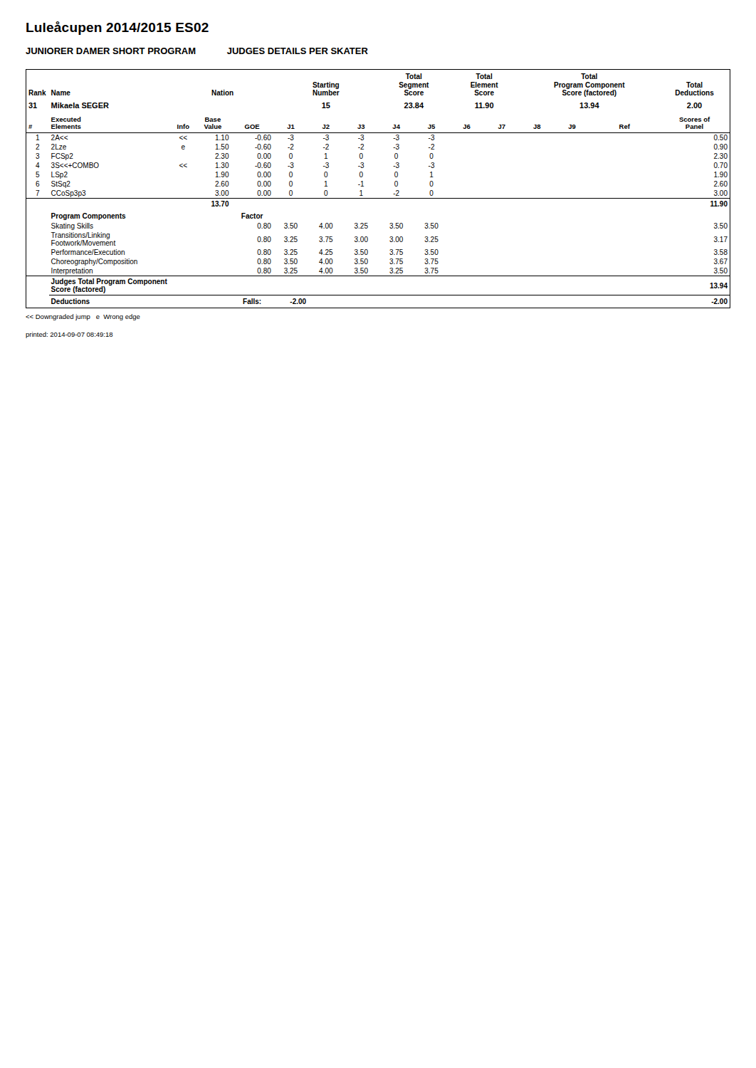Luleåcupen 2014/2015 ES02
JUNIORER DAMER SHORT PROGRAM JUDGES DETAILS PER SKATER
| / Rank / Name / Nation / Starting Number / Total Segment Score / Total Element Score / Total Program Component Score (factored) / Total Deductions / / --- / --- / --- / --- / --- / --- / --- / --- / / 31 / Mikaela SEGER / / 15 / 23.84 / 11.90 / 13.94 / 2.00 / / # / Executed Elements / Info / Base Value / GOE / J1 / J2 / J3 / J4 / J5 / J6 / J7 / J8 / J9 / Ref / Scores of Panel / / 1 / 2A<< / << / 1.10 / -0.60 / -3 / -3 / -3 / -3 / -3 / / / / / / 0.50 / / 2 / 2Lze / e / 1.50 / -0.60 / -2 / -2 / -2 / -3 / -2 / / / / / / 0.90 / / 3 / FCSp2 / / 2.30 / 0.00 / 0 / 1 / 0 / 0 / 0 / / / / / / 2.30 / / 4 / 3S<<+COMBO / << / 1.30 / -0.60 / -3 / -3 / -3 / -3 / -3 / / / / / / 0.70 / / 5 / LSp2 / / 1.90 / 0.00 / 0 / 0 / 0 / 0 / 1 / / / / / / 1.90 / / 6 / StSq2 / / 2.60 / 0.00 / 0 / 1 / -1 / 0 / 0 / / / / / / 2.60 / / 7 / CCoSp3p3 / / 3.00 / 0.00 / 0 / 0 / 1 / -2 / 0 / / / / / / 3.00 / / / / / 13.70 / / / / / / / / / / / / 11.90 / / / Program Components / / / Factor / / / / / / / / / / / / / / Skating Skills / / / 0.80 / 3.50 / 4.00 / 3.25 / 3.50 / 3.50 / / / / / / 3.50 / / / Transitions/Linking Footwork/Movement / / / 0.80 / 3.25 / 3.75 / 3.00 / 3.00 / 3.25 / / / / / / 3.17 / / / Performance/Execution / / / 0.80 / 3.25 / 4.25 / 3.50 / 3.75 / 3.50 / / / / / / 3.58 / / / Choreography/Composition / / / 0.80 / 3.50 / 4.00 / 3.50 / 3.75 / 3.75 / / / / / / 3.67 / / / Interpretation / / / 0.80 / 3.25 / 4.00 / 3.50 / 3.25 / 3.75 / / / / / / 3.50 / / / Judges Total Program Component Score (factored) / / / / / / / / / / / / / / 13.94 / / / Deductions / / / Falls: / -2.00 / / / / / / / / / / -2.00 / |
<< Downgraded jump e Wrong edge
printed: 2014-09-07 08:49:18